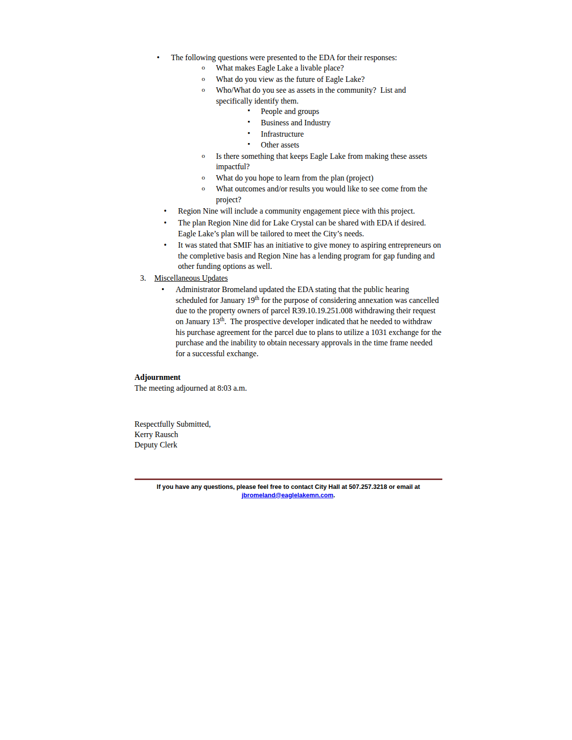The following questions were presented to the EDA for their responses:
What makes Eagle Lake a livable place?
What do you view as the future of Eagle Lake?
Who/What do you see as assets in the community? List and specifically identify them.
People and groups
Business and Industry
Infrastructure
Other assets
Is there something that keeps Eagle Lake from making these assets impactful?
What do you hope to learn from the plan (project)
What outcomes and/or results you would like to see come from the project?
Region Nine will include a community engagement piece with this project.
The plan Region Nine did for Lake Crystal can be shared with EDA if desired. Eagle Lake’s plan will be tailored to meet the City’s needs.
It was stated that SMIF has an initiative to give money to aspiring entrepreneurs on the completive basis and Region Nine has a lending program for gap funding and other funding options as well.
3. Miscellaneous Updates
Administrator Bromeland updated the EDA stating that the public hearing scheduled for January 19th for the purpose of considering annexation was cancelled due to the property owners of parcel R39.10.19.251.008 withdrawing their request on January 13th. The prospective developer indicated that he needed to withdraw his purchase agreement for the parcel due to plans to utilize a 1031 exchange for the purchase and the inability to obtain necessary approvals in the time frame needed for a successful exchange.
Adjournment
The meeting adjourned at 8:03 a.m.
Respectfully Submitted,
Kerry Rausch
Deputy Clerk
If you have any questions, please feel free to contact City Hall at 507.257.3218 or email at jbromeland@eaglelakemn.com.